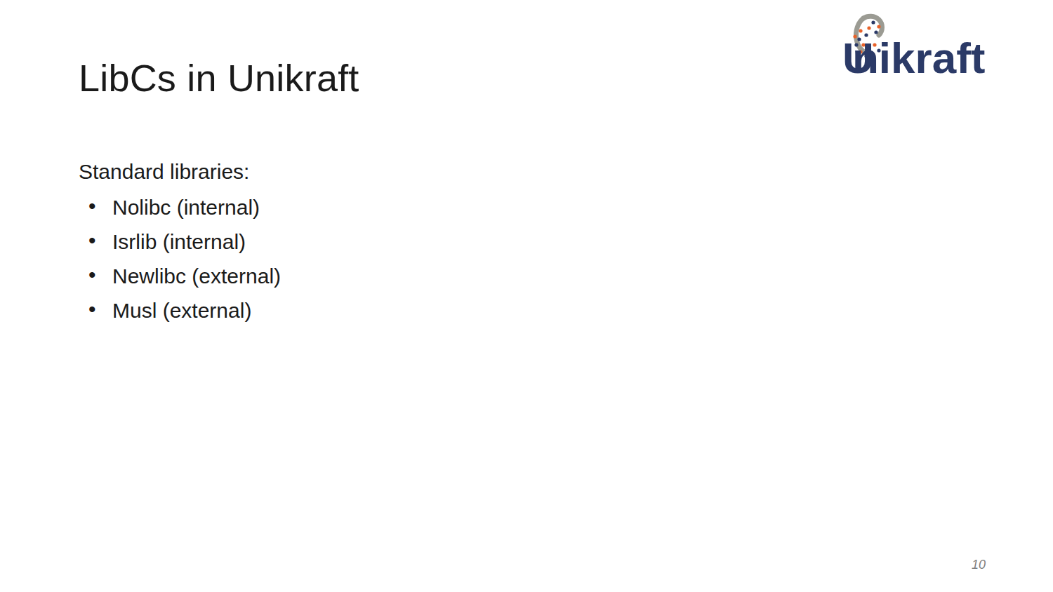nikraft U
LibCs in Unikraft
Standard libraries:
Nolibc (internal)
Isrlib (internal)
Newlibc (external)
Musl (external)
10